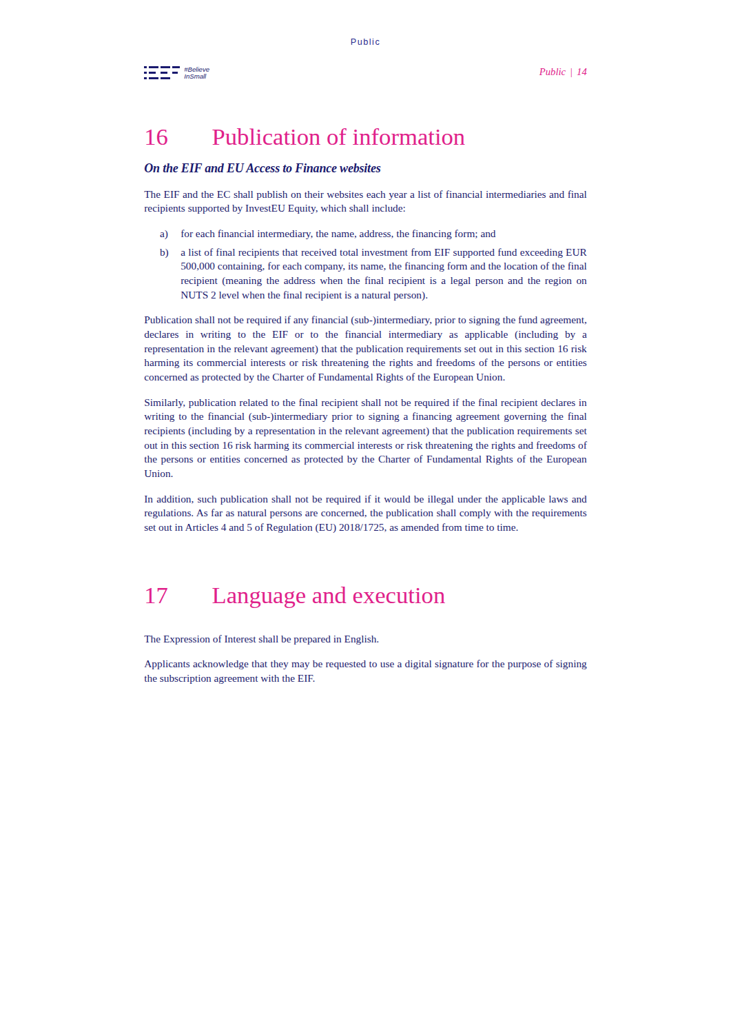Public
#Believe
InSmall
Public|14
16 Publication of information
On the EIF and EU Access to Finance websites
The EIF and the EC shall publish on their websites each year a list of financial intermediaries and final recipients supported by InvestEU Equity, which shall include:
a) for each financial intermediary, the name, address, the financing form; and
b) a list of final recipients that received total investment from EIF supported fund exceeding EUR 500,000 containing, for each company, its name, the financing form and the location of the final recipient (meaning the address when the final recipient is a legal person and the region on NUTS 2 level when the final recipient is a natural person).
Publication shall not be required if any financial (sub-)intermediary, prior to signing the fund agreement, declares in writing to the EIF or to the financial intermediary as applicable (including by a representation in the relevant agreement) that the publication requirements set out in this section 16 risk harming its commercial interests or risk threatening the rights and freedoms of the persons or entities concerned as protected by the Charter of Fundamental Rights of the European Union.
Similarly, publication related to the final recipient shall not be required if the final recipient declares in writing to the financial (sub-)intermediary prior to signing a financing agreement governing the final recipients (including by a representation in the relevant agreement) that the publication requirements set out in this section 16 risk harming its commercial interests or risk threatening the rights and freedoms of the persons or entities concerned as protected by the Charter of Fundamental Rights of the European Union.
In addition, such publication shall not be required if it would be illegal under the applicable laws and regulations. As far as natural persons are concerned, the publication shall comply with the requirements set out in Articles 4 and 5 of Regulation (EU) 2018/1725, as amended from time to time.
17 Language and execution
The Expression of Interest shall be prepared in English.
Applicants acknowledge that they may be requested to use a digital signature for the purpose of signing the subscription agreement with the EIF.